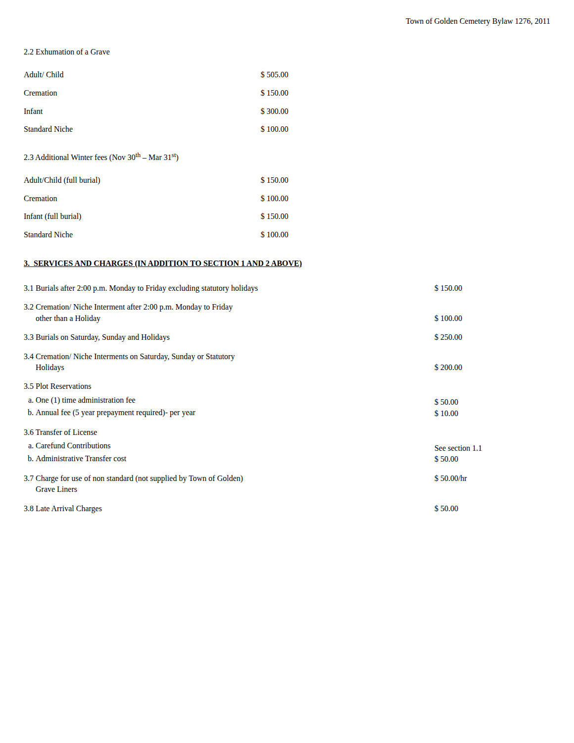Town of Golden Cemetery Bylaw 1276, 2011
2.2 Exhumation of a Grave
| Adult/ Child | $ 505.00 | |
| Cremation | $ 150.00 | |
| Infant | $ 300.00 | |
| Standard Niche | $ 100.00 | |
2.3 Additional Winter fees (Nov 30th – Mar 31st)
| Adult/Child (full burial) | $ 150.00 | |
| Cremation | $ 100.00 | |
| Infant (full burial) | $ 150.00 | |
| Standard Niche | $ 100.00 | |
3. SERVICES AND CHARGES (IN ADDITION TO SECTION 1 AND 2 ABOVE)
| 3.1 Burials after 2:00 p.m. Monday to Friday excluding statutory holidays | $ 150.00 |
| 3.2 Cremation/ Niche Interment after 2:00 p.m. Monday to Friday other than a Holiday | $ 100.00 |
| 3.3 Burials on Saturday, Sunday and Holidays | $ 250.00 |
| 3.4 Cremation/ Niche Interments on Saturday, Sunday or Statutory Holidays | $ 200.00 |
| 3.5 Plot Reservations One (1) time administration fee Annual fee (5 year prepayment required)- per year | $ 50.00 $ 10.00 |
| 3.6 Transfer of License Carefund Contributions Administrative Transfer cost | See section 1.1 $ 50.00 |
| 3.7 Charge for use of non standard (not supplied by Town of Golden) Grave Liners | $ 50.00/hr |
| 3.8 Late Arrival Charges | $ 50.00 |